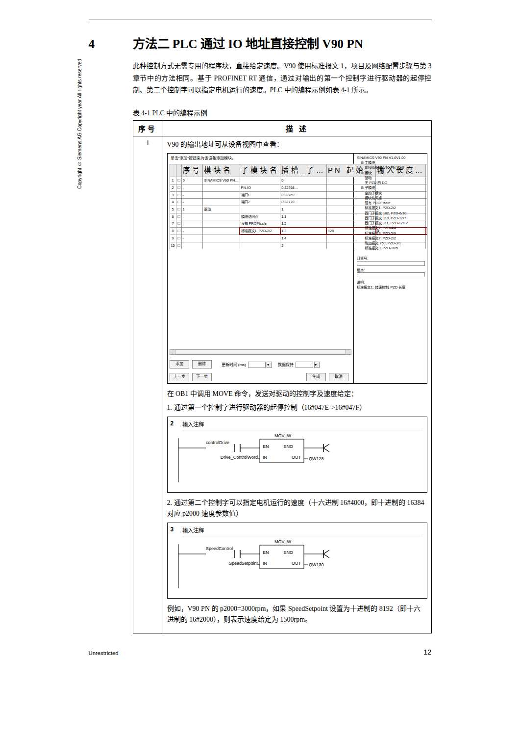Copyright © Siemens AG Copyright year All rights reserved
4方法二 PLC 通过 IO 地址直接控制 V90 PN
此种控制方式无需专用的程序块，直接给定速度。V90 使用标准报文 1，项目及网络配置步骤与第 3 章节中的方法相同。基于 PROFINET RT 通信，通过对输出的第一个控制字进行驱动器的起停控制、第二个控制字可以指定电机运行的速度。PLC 中的编程示例如表 4-1 所示。
表 4-1 PLC 中的编程示例
| 序号 | 描 述 |
| --- | --- |
| 1 | V90 的输出地址可从设备视图中查看： 单击“添加”按钮来为该设备添加模块。 / / / 序号 / 模块名 / 子模块名 / 插槽_子… / PN 起始… / 输入长度… / PNO … / 输出长度 ( / / --- / --- / --- / --- / --- / --- / --- / --- / --- / --- / / 1 / ☐ / 0 / SINAMICS V90 PN… / / 0 / / / / / / 2 / ☐ / - / / PN-IO / 0:32768… / / / / / / 3 / ☐ / - / / 端口1 / 0:32769… / / / / / / 4 / ☐ / - / / 端口2 / 0:32770… / / / / / / 5 / ☐ / 1 / 驱动 / / 1 / / / / / / 6 / ☐ / - / / 模块访问点 / 1.1 / / / / / / 7 / ☐ / - / / 没有 PROFIsafe / 1.2 / / / / / / 8 / ☐ / - / / 标准报文1, PZD-2/2 / 1.3 / 128 / 4 / 128 / 4 / / 9 / ☐ / - / / / 1.4 / / / / / / 10 / ☐ / - / / / 2 / / / / / 添加 删除 更新时间 (ms) ▾ 数据保持 ▾ 上一步 下一步 生成 取消 SINAMICS V90 PN V1.0V1.00 ⊟ 主模块 SINAMICS V90 PN V1.0 ⊟ 模块 驱动 无 PZD 的 DO ⊟ 子模块 空的子模块 模块访问点 没有 PROFIsafe 标准报文1, PZD-2/2 西门子报文 102, PZD-6/10 西门子报文 110, PZD-12/7 西门子报文 111, PZD-12/12 标准报文2, PZD-4/4 标准报文3, PZD-5/9 标准报文7, PZD-2/2 附加报文 750, PZD-3/1 标准报文9, PZD-10/5 订货号: 版本: 说明: 标准报文1: 转速控制, PZD 长度 在 OB1 中调用 MOVE 命令，发送对驱动的控制字及速度给定： 1. 通过第一个控制字进行驱动器的起停控制（16#047E->16#047F） 2 输入注释 controlDrive MOV_W EN ENO IN OUT Drive_ControlWord QW128 2. 通过第二个控制字可以指定电机运行的速度（十六进制 16#4000，即十进制的 16384 对应 p2000 速度参数值） 3 输入注释 SpeedControl MOV_W EN ENO IN OUT SpeedSetpoint QW130 例如，V90 PN 的 p2000=3000rpm，如果 SpeedSetpoint 设置为十进制的 8192（即十六进制的 16#2000），则表示速度给定为 1500rpm。 |
Unrestricted
12